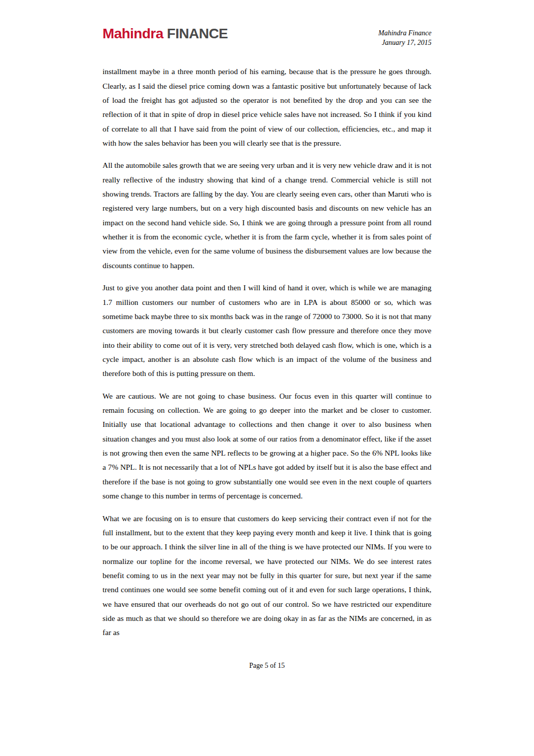Mahindra FINANCE
Mahindra Finance
January 17, 2015
installment maybe in a three month period of his earning, because that is the pressure he goes through. Clearly, as I said the diesel price coming down was a fantastic positive but unfortunately because of lack of load the freight has got adjusted so the operator is not benefited by the drop and you can see the reflection of it that in spite of drop in diesel price vehicle sales have not increased. So I think if you kind of correlate to all that I have said from the point of view of our collection, efficiencies, etc., and map it with how the sales behavior has been you will clearly see that is the pressure.
All the automobile sales growth that we are seeing very urban and it is very new vehicle draw and it is not really reflective of the industry showing that kind of a change trend. Commercial vehicle is still not showing trends. Tractors are falling by the day. You are clearly seeing even cars, other than Maruti who is registered very large numbers, but on a very high discounted basis and discounts on new vehicle has an impact on the second hand vehicle side. So, I think we are going through a pressure point from all round whether it is from the economic cycle, whether it is from the farm cycle, whether it is from sales point of view from the vehicle, even for the same volume of business the disbursement values are low because the discounts continue to happen.
Just to give you another data point and then I will kind of hand it over, which is while we are managing 1.7 million customers our number of customers who are in LPA is about 85000 or so, which was sometime back maybe three to six months back was in the range of 72000 to 73000. So it is not that many customers are moving towards it but clearly customer cash flow pressure and therefore once they move into their ability to come out of it is very, very stretched both delayed cash flow, which is one, which is a cycle impact, another is an absolute cash flow which is an impact of the volume of the business and therefore both of this is putting pressure on them.
We are cautious. We are not going to chase business. Our focus even in this quarter will continue to remain focusing on collection. We are going to go deeper into the market and be closer to customer. Initially use that locational advantage to collections and then change it over to also business when situation changes and you must also look at some of our ratios from a denominator effect, like if the asset is not growing then even the same NPL reflects to be growing at a higher pace. So the 6% NPL looks like a 7% NPL. It is not necessarily that a lot of NPLs have got added by itself but it is also the base effect and therefore if the base is not going to grow substantially one would see even in the next couple of quarters some change to this number in terms of percentage is concerned.
What we are focusing on is to ensure that customers do keep servicing their contract even if not for the full installment, but to the extent that they keep paying every month and keep it live. I think that is going to be our approach. I think the silver line in all of the thing is we have protected our NIMs. If you were to normalize our topline for the income reversal, we have protected our NIMs. We do see interest rates benefit coming to us in the next year may not be fully in this quarter for sure, but next year if the same trend continues one would see some benefit coming out of it and even for such large operations, I think, we have ensured that our overheads do not go out of our control. So we have restricted our expenditure side as much as that we should so therefore we are doing okay in as far as the NIMs are concerned, in as far as
Page 5 of 15